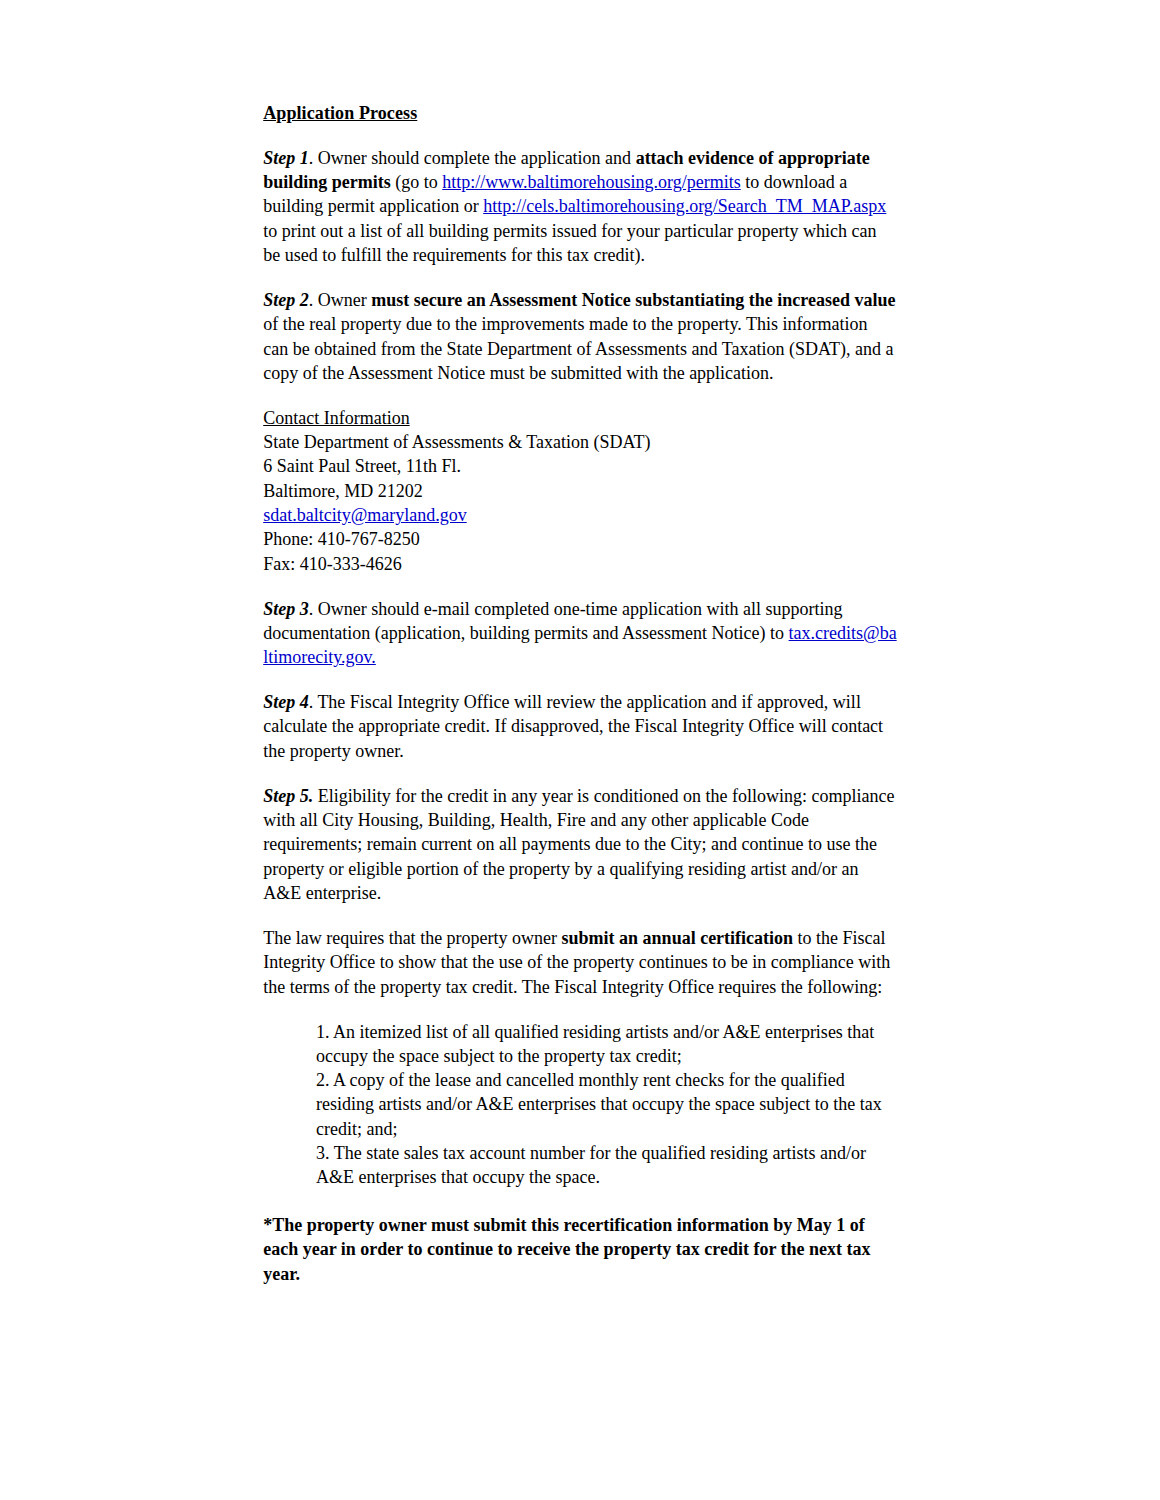Application Process
Step 1. Owner should complete the application and attach evidence of appropriate building permits (go to http://www.baltimorehousing.org/permits to download a building permit application or http://cels.baltimorehousing.org/Search_TM_MAP.aspx to print out a list of all building permits issued for your particular property which can be used to fulfill the requirements for this tax credit).
Step 2. Owner must secure an Assessment Notice substantiating the increased value of the real property due to the improvements made to the property. This information can be obtained from the State Department of Assessments and Taxation (SDAT), and a copy of the Assessment Notice must be submitted with the application.
Contact Information
State Department of Assessments & Taxation (SDAT)
6 Saint Paul Street, 11th Fl.
Baltimore, MD 21202
sdat.baltcity@maryland.gov
Phone: 410-767-8250
Fax: 410-333-4626
Step 3. Owner should e-mail completed one-time application with all supporting documentation (application, building permits and Assessment Notice) to tax.credits@baltimorecity.gov.
Step 4. The Fiscal Integrity Office will review the application and if approved, will calculate the appropriate credit. If disapproved, the Fiscal Integrity Office will contact the property owner.
Step 5. Eligibility for the credit in any year is conditioned on the following: compliance with all City Housing, Building, Health, Fire and any other applicable Code requirements; remain current on all payments due to the City; and continue to use the property or eligible portion of the property by a qualifying residing artist and/or an A&E enterprise.
The law requires that the property owner submit an annual certification to the Fiscal Integrity Office to show that the use of the property continues to be in compliance with the terms of the property tax credit. The Fiscal Integrity Office requires the following:
1. An itemized list of all qualified residing artists and/or A&E enterprises that occupy the space subject to the property tax credit;
2. A copy of the lease and cancelled monthly rent checks for the qualified residing artists and/or A&E enterprises that occupy the space subject to the tax credit; and;
3. The state sales tax account number for the qualified residing artists and/or A&E enterprises that occupy the space.
*The property owner must submit this recertification information by May 1 of each year in order to continue to receive the property tax credit for the next tax year.